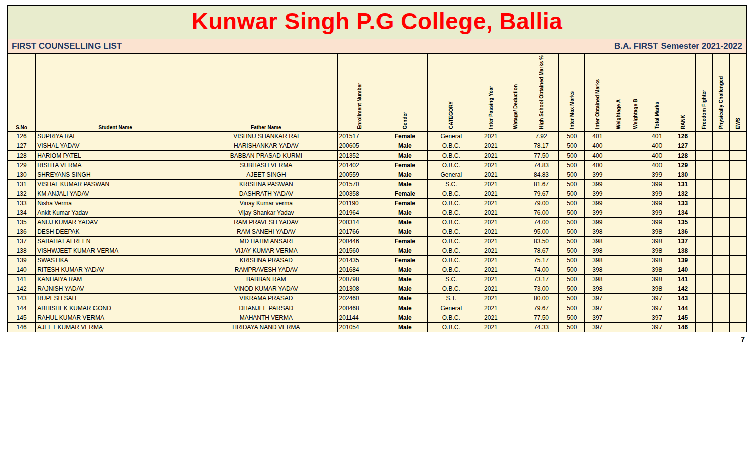Kunwar Singh P.G College, Ballia
FIRST COUNSELLING LIST B.A. FIRST Semester 2021-2022
| S.No | Student Name | Father Name | Enrollment Number | Gender | CATEGORY | Inter Passing Year | Watage/ Deduction | High School Obtained Marks % | Inter Max Marks | Inter Obtained Marks | Weightage A | Weightage B | Total Marks | RANK | Freedom Fighter | Physically Challenged | EWS |
| --- | --- | --- | --- | --- | --- | --- | --- | --- | --- | --- | --- | --- | --- | --- | --- | --- | --- |
| 126 | SUPRIYA RAI | VISHNU SHANKAR RAI | 201517 | Female | General | 2021 | | 7.92 | 500 | 401 | | | 401 | 126 | | | |
| 127 | VISHAL YADAV | HARISHANKAR YADAV | 200605 | Male | O.B.C. | 2021 | | 78.17 | 500 | 400 | | | 400 | 127 | | | |
| 128 | HARIOM PATEL | BABBAN PRASAD KURMI | 201352 | Male | O.B.C. | 2021 | | 77.50 | 500 | 400 | | | 400 | 128 | | | |
| 129 | RISHTA VERMA | SUBHASH VERMA | 201402 | Female | O.B.C. | 2021 | | 74.83 | 500 | 400 | | | 400 | 129 | | | |
| 130 | SHREYANS SINGH | AJEET SINGH | 200559 | Male | General | 2021 | | 84.83 | 500 | 399 | | | 399 | 130 | | | |
| 131 | VISHAL KUMAR PASWAN | KRISHNA PASWAN | 201570 | Male | S.C. | 2021 | | 81.67 | 500 | 399 | | | 399 | 131 | | | |
| 132 | KM ANJALI YADAV | DASHRATH YADAV | 200358 | Female | O.B.C. | 2021 | | 79.67 | 500 | 399 | | | 399 | 132 | | | |
| 133 | Nisha Verma | Vinay Kumar verma | 201190 | Female | O.B.C. | 2021 | | 79.00 | 500 | 399 | | | 399 | 133 | | | |
| 134 | Ankit Kumar Yadav | Vijay Shankar Yadav | 201964 | Male | O.B.C. | 2021 | | 76.00 | 500 | 399 | | | 399 | 134 | | | |
| 135 | ANUJ KUMAR YADAV | RAM PRAVESH YADAV | 200314 | Male | O.B.C. | 2021 | | 74.00 | 500 | 399 | | | 399 | 135 | | | |
| 136 | DESH DEEPAK | RAM SANEHI YADAV | 201766 | Male | O.B.C. | 2021 | | 95.00 | 500 | 398 | | | 398 | 136 | | | |
| 137 | SABAHAT AFREEN | MD HATIM ANSARI | 200446 | Female | O.B.C. | 2021 | | 83.50 | 500 | 398 | | | 398 | 137 | | | |
| 138 | VISHWJEET KUMAR VERMA | VIJAY KUMAR VERMA | 201560 | Male | O.B.C. | 2021 | | 78.67 | 500 | 398 | | | 398 | 138 | | | |
| 139 | SWASTIKA | KRISHNA PRASAD | 201435 | Female | O.B.C. | 2021 | | 75.17 | 500 | 398 | | | 398 | 139 | | | |
| 140 | RITESH KUMAR YADAV | RAMPRAVESH YADAV | 201684 | Male | O.B.C. | 2021 | | 74.00 | 500 | 398 | | | 398 | 140 | | | |
| 141 | KANHAIYA RAM | BABBAN RAM | 200798 | Male | S.C. | 2021 | | 73.17 | 500 | 398 | | | 398 | 141 | | | |
| 142 | RAJNISH YADAV | VINOD KUMAR YADAV | 201308 | Male | O.B.C. | 2021 | | 73.00 | 500 | 398 | | | 398 | 142 | | | |
| 143 | RUPESH SAH | VIKRAMA PRASAD | 202460 | Male | S.T. | 2021 | | 80.00 | 500 | 397 | | | 397 | 143 | | | |
| 144 | ABHISHEK KUMAR GOND | DHANJEE PARSAD | 200468 | Male | General | 2021 | | 79.67 | 500 | 397 | | | 397 | 144 | | | |
| 145 | RAHUL KUMAR VERMA | MAHANTH VERMA | 201144 | Male | O.B.C. | 2021 | | 77.50 | 500 | 397 | | | 397 | 145 | | | |
| 146 | AJEET KUMAR VERMA | HRIDAYA NAND VERMA | 201054 | Male | O.B.C. | 2021 | | 74.33 | 500 | 397 | | | 397 | 146 | | | |
7